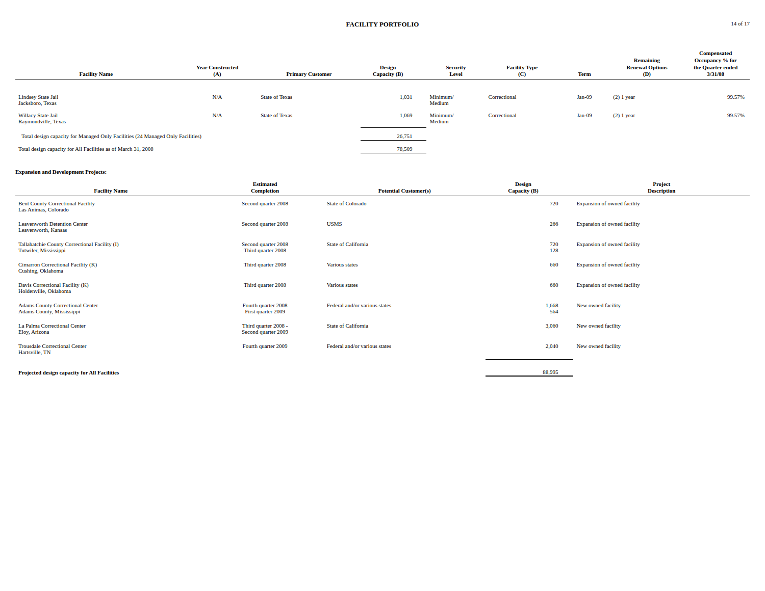FACILITY PORTFOLIO 14 of 17
| Facility Name | Year Constructed (A) | Primary Customer | Design Capacity (B) | Security Level | Facility Type (C) | Term | Remaining Renewal Options (D) | Compensated Occupancy % for the Quarter ended 3/31/08 |
| --- | --- | --- | --- | --- | --- | --- | --- | --- |
| Lindsey State Jail | N/A | State of Texas | 1,031 | Minimum/ | Correctional | Jan-09 | (2) 1 year | 99.57% |
| Jacksboro, Texas | | | | Medium | | | | |
| Willacy State Jail | N/A | State of Texas | 1,069 | Minimum/ | Correctional | Jan-09 | (2) 1 year | 99.57% |
| Raymondville, Texas | | | | Medium | | | | |
| Total design capacity for Managed Only Facilities (24 Managed Only Facilities) | 26,751 | |
| Total design capacity for All Facilities as of March 31, 2008 | 78,509 | |
Expansion and Development Projects:
| Facility Name | Estimated Completion | Potential Customer(s) | Design Capacity (B) | Project Description |
| --- | --- | --- | --- | --- |
| Bent County Correctional Facility | Second quarter 2008 | State of Colorado | 720 | Expansion of owned facility |
| Las Animas, Colorado | | | | |
| Leavenworth Detention Center | Second quarter 2008 | USMS | 266 | Expansion of owned facility |
| Leavenworth, Kansas | | | | |
| Tallahatchie County Correctional Facility (I) | Second quarter 2008 | State of California | 720 | Expansion of owned facility |
| Tutwiler, Mississippi | Third quarter 2008 | | 128 | |
| Cimarron Correctional Facility (K) | Third quarter 2008 | Various states | 660 | Expansion of owned facility |
| Cushing, Oklahoma | | | | |
| Davis Correctional Facility (K) | Third quarter 2008 | Various states | 660 | Expansion of owned facility |
| Holdenville, Oklahoma | | | | |
| Adams County Correctional Center | Fourth quarter 2008 | Federal and/or various states | 1,668 | New owned facility |
| Adams County, Mississippi | First quarter 2009 | | 564 | |
| La Palma Correctional Center | Third quarter 2008 - | State of California | 3,060 | New owned facility |
| Eloy, Arizona | Second quarter 2009 | | | |
| Trousdale Correctional Center | Fourth quarter 2009 | Federal and/or various states | 2,040 | New owned facility |
| Hartsville, TN | | | | |
| Projected design capacity for All Facilities | | | 88,995 | |